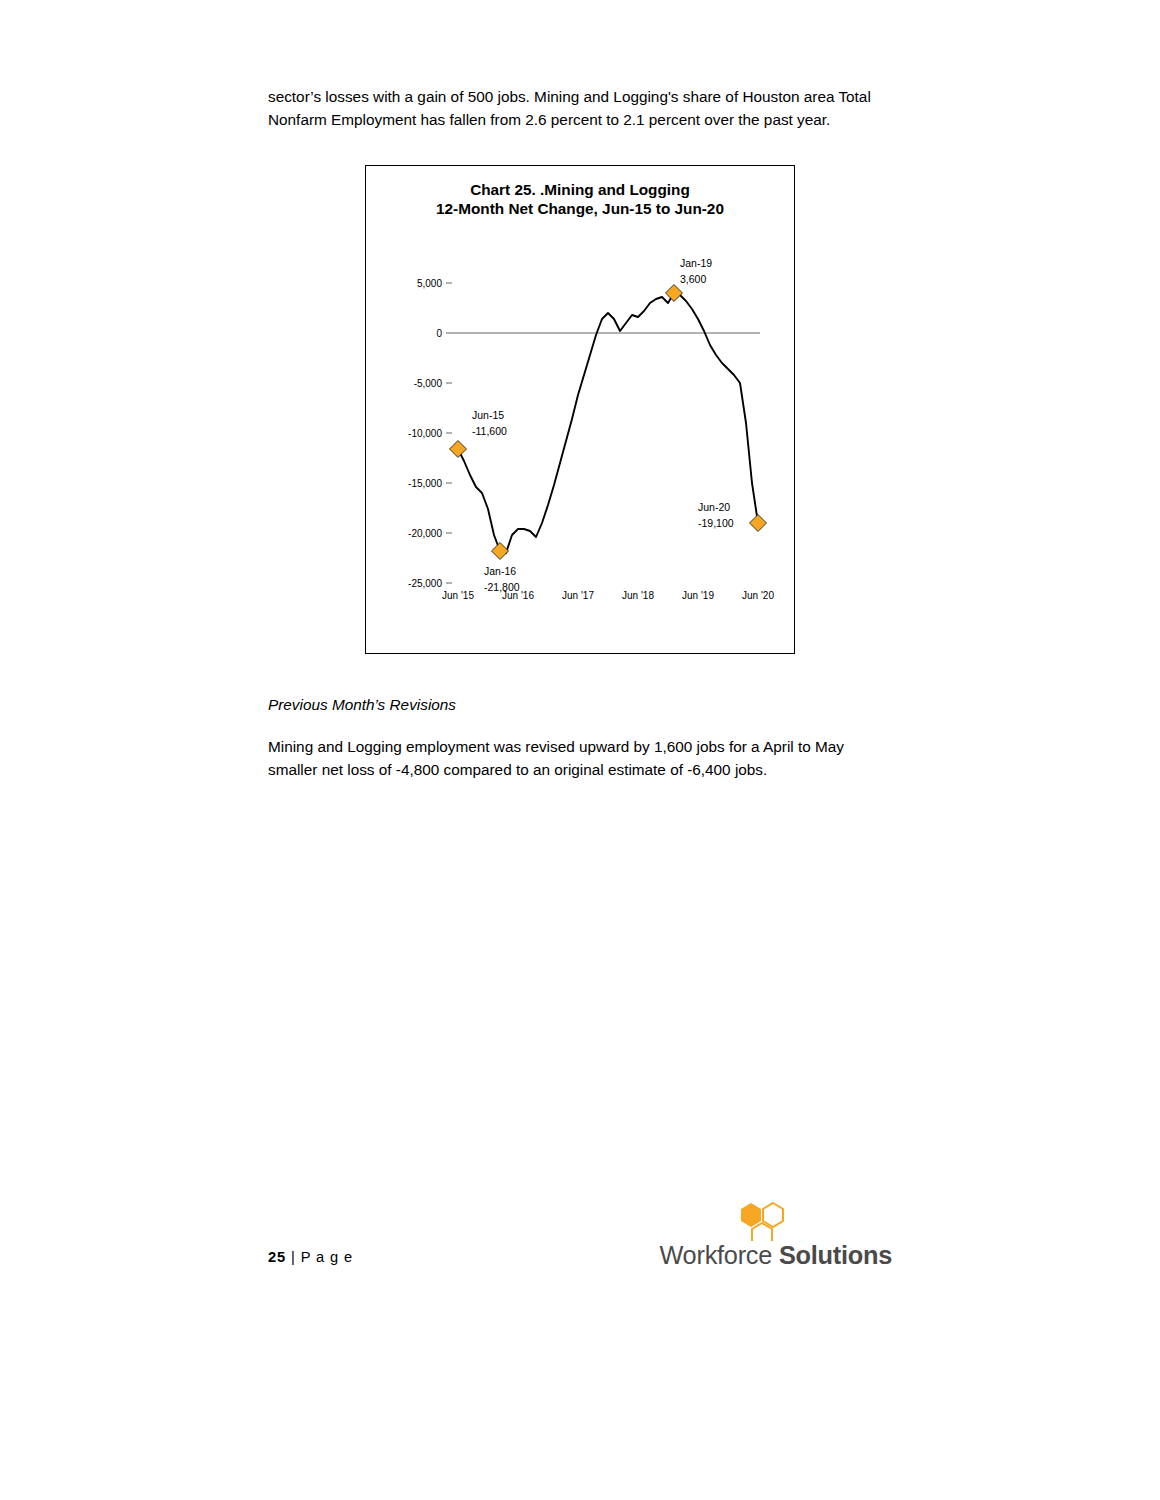sector’s losses with a gain of 500 jobs. Mining and Logging's share of Houston area Total Nonfarm Employment has fallen from 2.6 percent to 2.1 percent over the past year.
Chart 25. .Mining and Logging
12-Month Net Change, Jun-15 to Jun-20
5,000 0 -5,000 -10,000 -15,000 -20,000 -25,000 Jun-15 -11,600 Jan-16 -21,800 Jan-19 3,600 Jun-20 -19,100 Jun '15 Jun '16 Jun '17 Jun '18 Jun '19 Jun '20
Previous Month’s Revisions
Mining and Logging employment was revised upward by 1,600 jobs for a April to May smaller net loss of -4,800 compared to an original estimate of -6,400 jobs.
25 | P a g e
Workforce Solutions